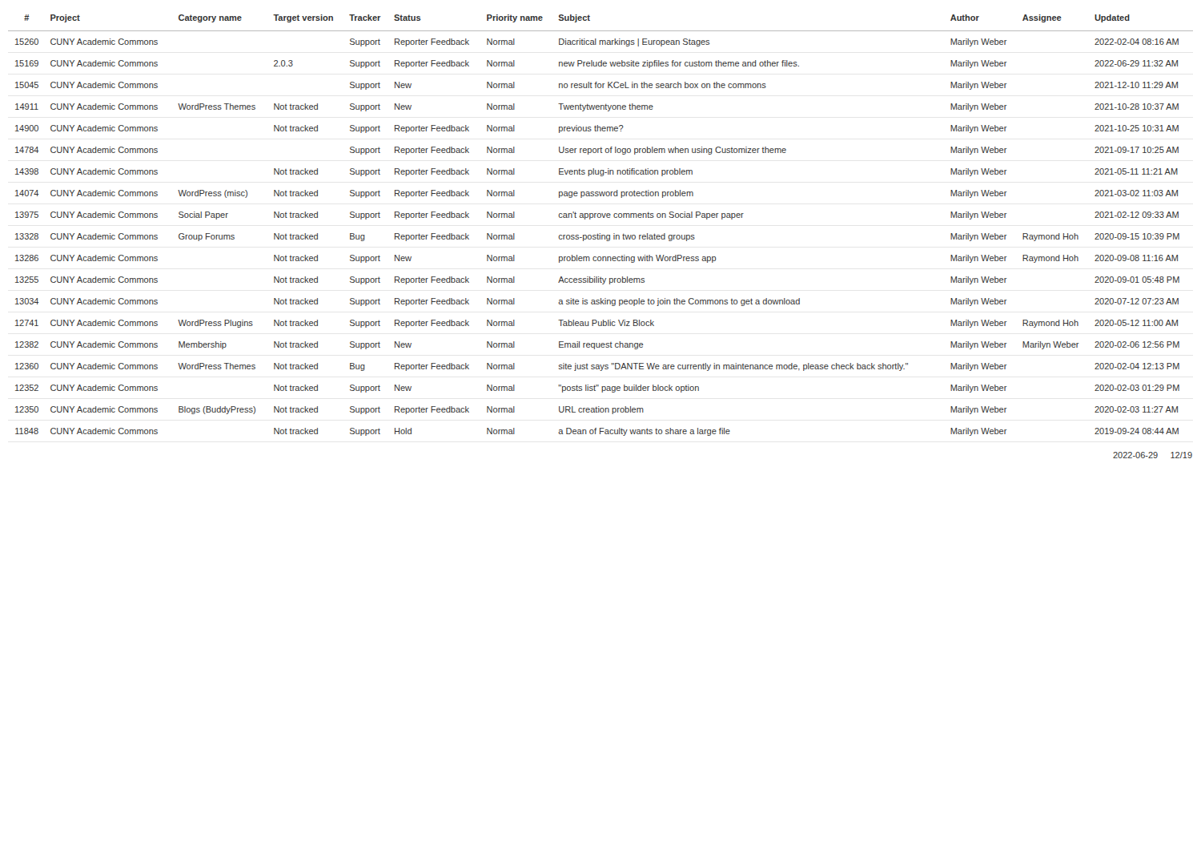| # | Project | Category name | Target version | Tracker | Status | Priority name | Subject | Author | Assignee | Updated |
| --- | --- | --- | --- | --- | --- | --- | --- | --- | --- | --- |
| 15260 | CUNY Academic Commons | | | Support | Reporter Feedback | Normal | Diacritical markings / European Stages | Marilyn Weber | | 2022-02-04 08:16 AM |
| 15169 | CUNY Academic Commons | | 2.0.3 | Support | Reporter Feedback | Normal | new Prelude website zipfiles for custom theme and other files. | Marilyn Weber | | 2022-06-29 11:32 AM |
| 15045 | CUNY Academic Commons | | | Support | New | Normal | no result for KCeL in the search box on the commons | Marilyn Weber | | 2021-12-10 11:29 AM |
| 14911 | CUNY Academic Commons | WordPress Themes | Not tracked | Support | New | Normal | Twentytwentyone theme | Marilyn Weber | | 2021-10-28 10:37 AM |
| 14900 | CUNY Academic Commons | | Not tracked | Support | Reporter Feedback | Normal | previous theme? | Marilyn Weber | | 2021-10-25 10:31 AM |
| 14784 | CUNY Academic Commons | | | Support | Reporter Feedback | Normal | User report of logo problem when using Customizer theme | Marilyn Weber | | 2021-09-17 10:25 AM |
| 14398 | CUNY Academic Commons | | Not tracked | Support | Reporter Feedback | Normal | Events plug-in notification problem | Marilyn Weber | | 2021-05-11 11:21 AM |
| 14074 | CUNY Academic Commons | WordPress (misc) | Not tracked | Support | Reporter Feedback | Normal | page password protection problem | Marilyn Weber | | 2021-03-02 11:03 AM |
| 13975 | CUNY Academic Commons | Social Paper | Not tracked | Support | Reporter Feedback | Normal | can't approve comments on Social Paper paper | Marilyn Weber | | 2021-02-12 09:33 AM |
| 13328 | CUNY Academic Commons | Group Forums | Not tracked | Bug | Reporter Feedback | Normal | cross-posting in two related groups | Marilyn Weber | Raymond Hoh | 2020-09-15 10:39 PM |
| 13286 | CUNY Academic Commons | | Not tracked | Support | New | Normal | problem connecting with WordPress app | Marilyn Weber | Raymond Hoh | 2020-09-08 11:16 AM |
| 13255 | CUNY Academic Commons | | Not tracked | Support | Reporter Feedback | Normal | Accessibility problems | Marilyn Weber | | 2020-09-01 05:48 PM |
| 13034 | CUNY Academic Commons | | Not tracked | Support | Reporter Feedback | Normal | a site is asking people to join the Commons to get a download | Marilyn Weber | | 2020-07-12 07:23 AM |
| 12741 | CUNY Academic Commons | WordPress Plugins | Not tracked | Support | Reporter Feedback | Normal | Tableau Public Viz Block | Marilyn Weber | Raymond Hoh | 2020-05-12 11:00 AM |
| 12382 | CUNY Academic Commons | Membership | Not tracked | Support | New | Normal | Email request change | Marilyn Weber | Marilyn Weber | 2020-02-06 12:56 PM |
| 12360 | CUNY Academic Commons | WordPress Themes | Not tracked | Bug | Reporter Feedback | Normal | site just says "DANTE We are currently in maintenance mode, please check back shortly." | Marilyn Weber | | 2020-02-04 12:13 PM |
| 12352 | CUNY Academic Commons | | Not tracked | Support | New | Normal | "posts list" page builder block option | Marilyn Weber | | 2020-02-03 01:29 PM |
| 12350 | CUNY Academic Commons | Blogs (BuddyPress) | Not tracked | Support | Reporter Feedback | Normal | URL creation problem | Marilyn Weber | | 2020-02-03 11:27 AM |
| 11848 | CUNY Academic Commons | | Not tracked | Support | Hold | Normal | a Dean of Faculty wants to share a large file | Marilyn Weber | | 2019-09-24 08:44 AM |
| | 2022-06-29 12/19 |